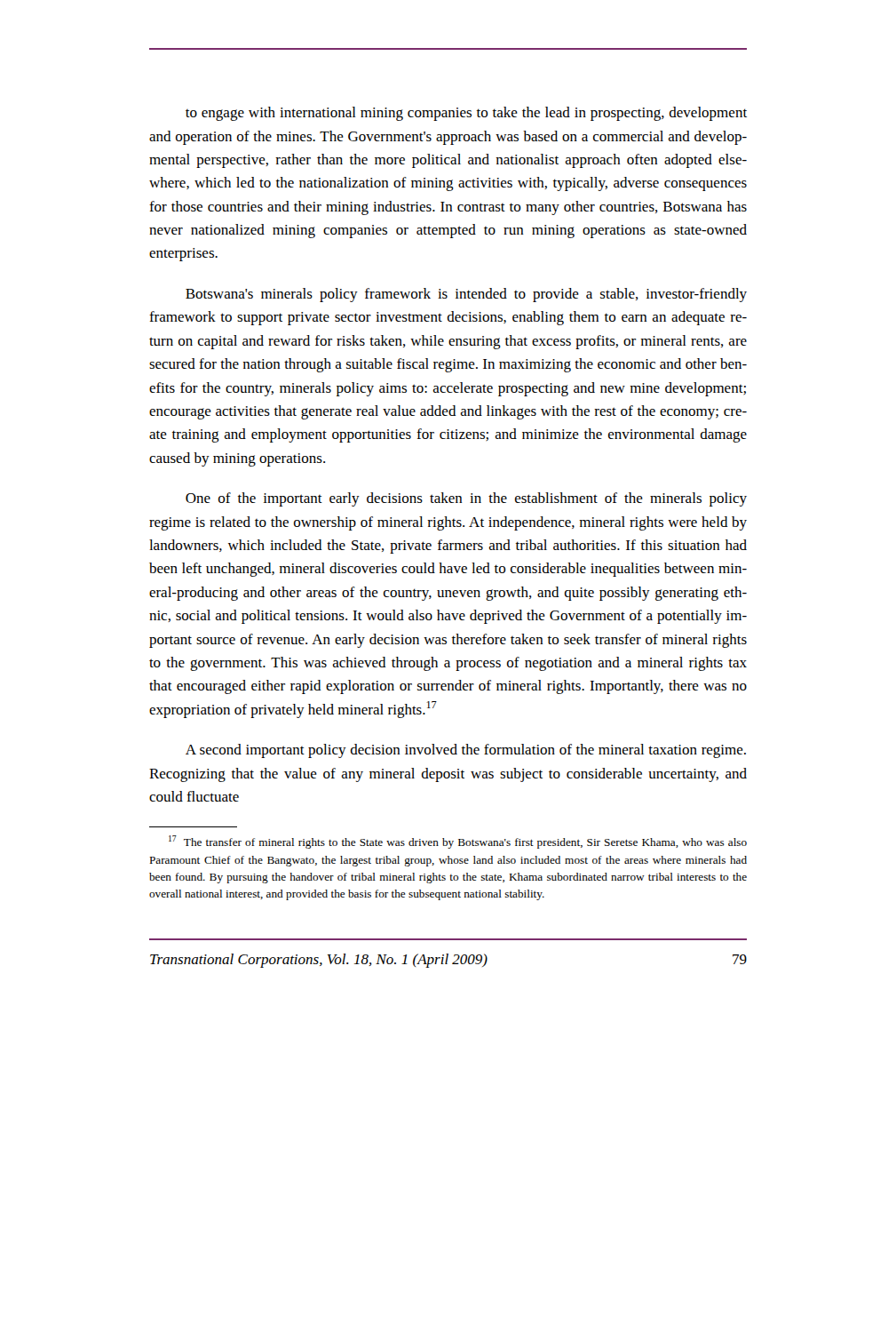to engage with international mining companies to take the lead in prospecting, development and operation of the mines. The Government's approach was based on a commercial and developmental perspective, rather than the more political and nationalist approach often adopted elsewhere, which led to the nationalization of mining activities with, typically, adverse consequences for those countries and their mining industries. In contrast to many other countries, Botswana has never nationalized mining companies or attempted to run mining operations as state-owned enterprises.
Botswana's minerals policy framework is intended to provide a stable, investor-friendly framework to support private sector investment decisions, enabling them to earn an adequate return on capital and reward for risks taken, while ensuring that excess profits, or mineral rents, are secured for the nation through a suitable fiscal regime. In maximizing the economic and other benefits for the country, minerals policy aims to: accelerate prospecting and new mine development; encourage activities that generate real value added and linkages with the rest of the economy; create training and employment opportunities for citizens; and minimize the environmental damage caused by mining operations.
One of the important early decisions taken in the establishment of the minerals policy regime is related to the ownership of mineral rights. At independence, mineral rights were held by landowners, which included the State, private farmers and tribal authorities. If this situation had been left unchanged, mineral discoveries could have led to considerable inequalities between mineral-producing and other areas of the country, uneven growth, and quite possibly generating ethnic, social and political tensions. It would also have deprived the Government of a potentially important source of revenue. An early decision was therefore taken to seek transfer of mineral rights to the government. This was achieved through a process of negotiation and a mineral rights tax that encouraged either rapid exploration or surrender of mineral rights. Importantly, there was no expropriation of privately held mineral rights.17
A second important policy decision involved the formulation of the mineral taxation regime. Recognizing that the value of any mineral deposit was subject to considerable uncertainty, and could fluctuate
17 The transfer of mineral rights to the State was driven by Botswana's first president, Sir Seretse Khama, who was also Paramount Chief of the Bangwato, the largest tribal group, whose land also included most of the areas where minerals had been found. By pursuing the handover of tribal mineral rights to the state, Khama subordinated narrow tribal interests to the overall national interest, and provided the basis for the subsequent national stability.
Transnational Corporations, Vol. 18, No. 1 (April 2009) 79